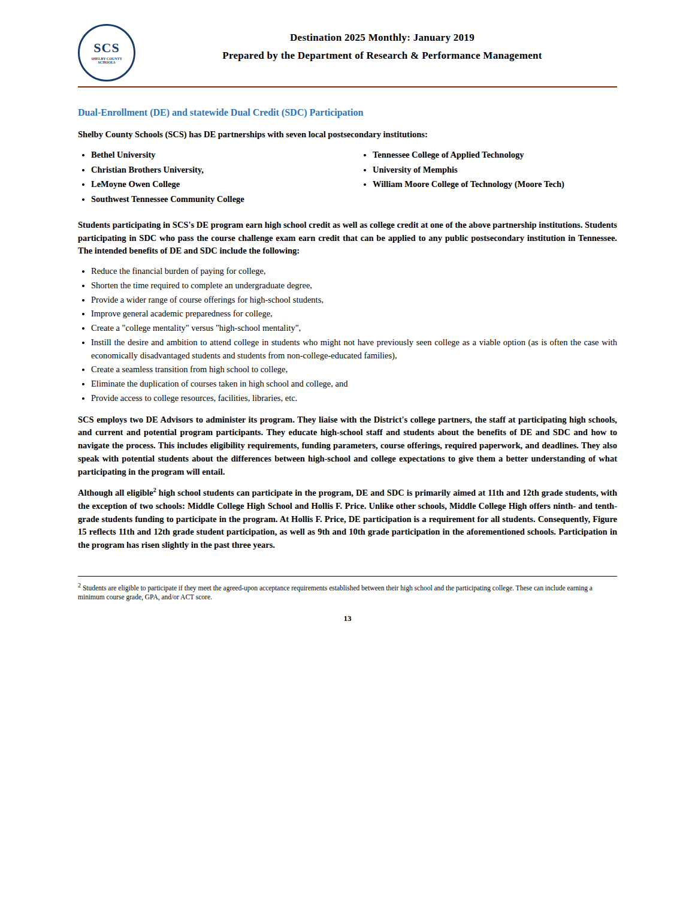SCS
SHELBY COUNTY
SCHOOLS
Destination 2025 Monthly: January 2019
Prepared by the Department of Research & Performance Management
Dual-Enrollment (DE) and statewide Dual Credit (SDC) Participation
Shelby County Schools (SCS) has DE partnerships with seven local postsecondary institutions:
Bethel University
Christian Brothers University,
LeMoyne Owen College
Southwest Tennessee Community College
Tennessee College of Applied Technology
University of Memphis
William Moore College of Technology (Moore Tech)
Students participating in SCS's DE program earn high school credit as well as college credit at one of the above partnership institutions. Students participating in SDC who pass the course challenge exam earn credit that can be applied to any public postsecondary institution in Tennessee. The intended benefits of DE and SDC include the following:
Reduce the financial burden of paying for college,
Shorten the time required to complete an undergraduate degree,
Provide a wider range of course offerings for high-school students,
Improve general academic preparedness for college,
Create a "college mentality" versus "high-school mentality",
Instill the desire and ambition to attend college in students who might not have previously seen college as a viable option (as is often the case with economically disadvantaged students and students from non-college-educated families),
Create a seamless transition from high school to college,
Eliminate the duplication of courses taken in high school and college, and
Provide access to college resources, facilities, libraries, etc.
SCS employs two DE Advisors to administer its program. They liaise with the District's college partners, the staff at participating high schools, and current and potential program participants. They educate high-school staff and students about the benefits of DE and SDC and how to navigate the process. This includes eligibility requirements, funding parameters, course offerings, required paperwork, and deadlines. They also speak with potential students about the differences between high-school and college expectations to give them a better understanding of what participating in the program will entail.
Although all eligible2 high school students can participate in the program, DE and SDC is primarily aimed at 11th and 12th grade students, with the exception of two schools: Middle College High School and Hollis F. Price. Unlike other schools, Middle College High offers ninth- and tenth-grade students funding to participate in the program. At Hollis F. Price, DE participation is a requirement for all students. Consequently, Figure 15 reflects 11th and 12th grade student participation, as well as 9th and 10th grade participation in the aforementioned schools. Participation in the program has risen slightly in the past three years.
2 Students are eligible to participate if they meet the agreed-upon acceptance requirements established between their high school and the participating college. These can include earning a minimum course grade, GPA, and/or ACT score.
13